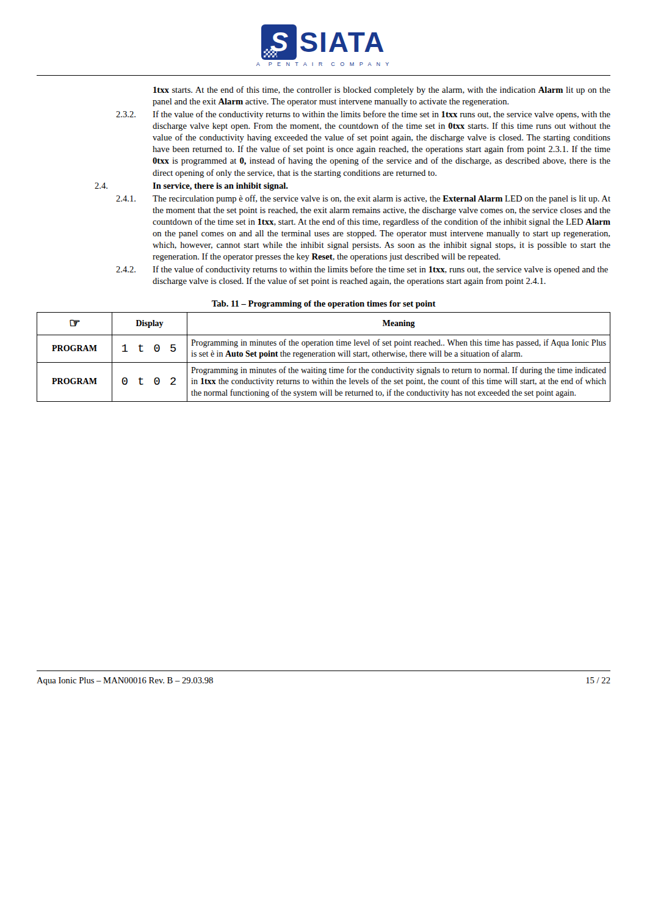S
SIATA
A P E N T A I R C O M P A N Y
1txx starts. At the end of this time, the controller is blocked completely by the alarm, with the indication Alarm lit up on the panel and the exit Alarm active. The operator must intervene manually to activate the regeneration.
2.3.2.
If the value of the conductivity returns to within the limits before the time set in 1txx runs out, the service valve opens, with the discharge valve kept open. From the moment, the countdown of the time set in 0txx starts. If this time runs out without the value of the conductivity having exceeded the value of set point again, the discharge valve is closed. The starting conditions have been returned to. If the value of set point is once again reached, the operations start again from point 2.3.1. If the time 0txx is programmed at 0, instead of having the opening of the service and of the discharge, as described above, there is the direct opening of only the service, that is the starting conditions are returned to.
2.4.
In service, there is an inhibit signal.
2.4.1.
The recirculation pump è off, the service valve is on, the exit alarm is active, the External Alarm LED on the panel is lit up. At the moment that the set point is reached, the exit alarm remains active, the discharge valve comes on, the service closes and the countdown of the time set in 1txx, start. At the end of this time, regardless of the condition of the inhibit signal the LED Alarm on the panel comes on and all the terminal uses are stopped. The operator must intervene manually to start up regeneration, which, however, cannot start while the inhibit signal persists. As soon as the inhibit signal stops, it is possible to start the regeneration. If the operator presses the key Reset, the operations just described will be repeated.
2.4.2.
If the value of conductivity returns to within the limits before the time set in 1txx, runs out, the service valve is opened and the discharge valve is closed. If the value of set point is reached again, the operations start again from point 2.4.1.
Tab. 11 – Programming of the operation times for set point
| ☞ | Display | Meaning |
| --- | --- | --- |
| PROGRAM | 1 t 0 5 | Programming in minutes of the operation time level of set point reached.. When this time has passed, if Aqua Ionic Plus is set è in Auto Set point the regeneration will start, otherwise, there will be a situation of alarm. |
| PROGRAM | 0 t 0 2 | Programming in minutes of the waiting time for the conductivity signals to return to normal. If during the time indicated in 1txx the conductivity returns to within the levels of the set point, the count of this time will start, at the end of which the normal functioning of the system will be returned to, if the conductivity has not exceeded the set point again. |
Aqua Ionic Plus – MAN00016 Rev. B – 29.03.98
15 / 22